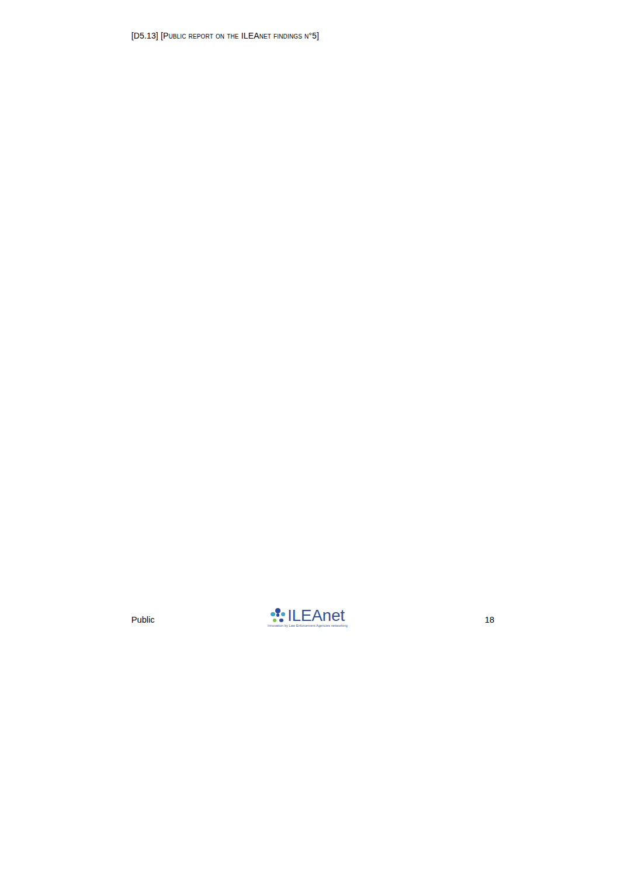[D5.13] [Public report on the ILEAnet findings n°5]
Public
ILEA net
Innovation by Law Enforcement Agencies networking
18